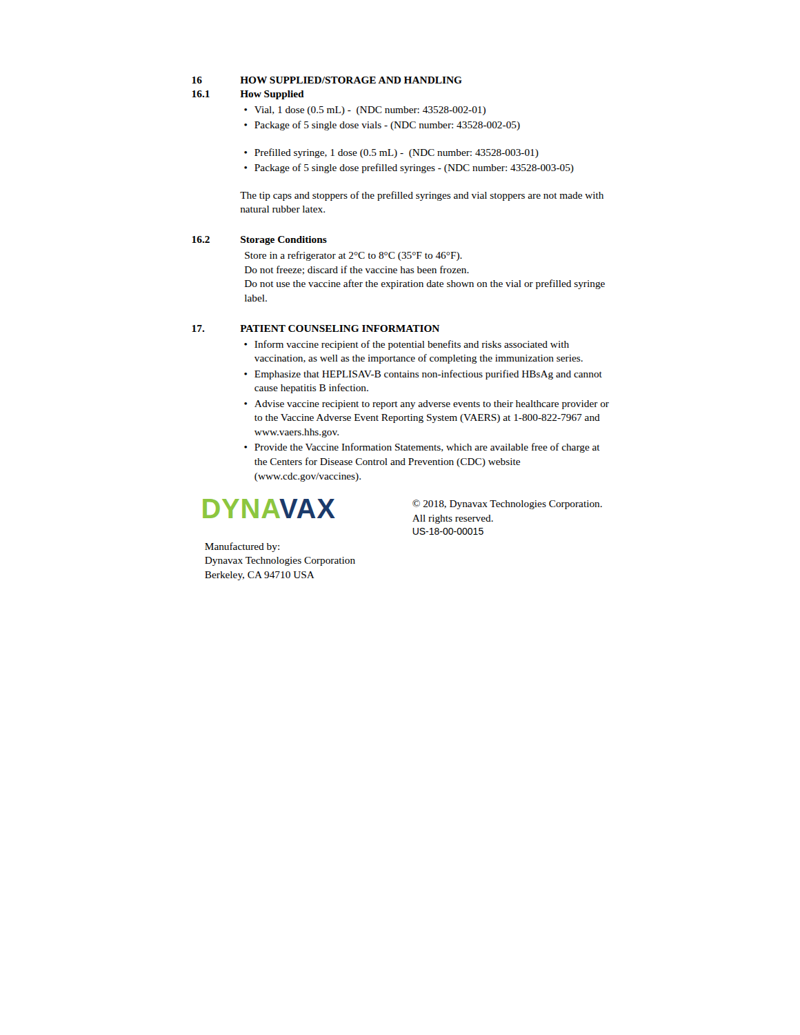16 HOW SUPPLIED/STORAGE AND HANDLING
16.1 How Supplied
Vial, 1 dose (0.5 mL) - (NDC number: 43528-002-01)
Package of 5 single dose vials - (NDC number: 43528-002-05)
Prefilled syringe, 1 dose (0.5 mL) - (NDC number: 43528-003-01)
Package of 5 single dose prefilled syringes - (NDC number: 43528-003-05)
The tip caps and stoppers of the prefilled syringes and vial stoppers are not made with natural rubber latex.
16.2 Storage Conditions
Store in a refrigerator at 2°C to 8°C (35°F to 46°F).
Do not freeze; discard if the vaccine has been frozen.
Do not use the vaccine after the expiration date shown on the vial or prefilled syringe label.
17. PATIENT COUNSELING INFORMATION
Inform vaccine recipient of the potential benefits and risks associated with vaccination, as well as the importance of completing the immunization series.
Emphasize that HEPLISAV-B contains non-infectious purified HBsAg and cannot cause hepatitis B infection.
Advise vaccine recipient to report any adverse events to their healthcare provider or to the Vaccine Adverse Event Reporting System (VAERS) at 1-800-822-7967 and www.vaers.hhs.gov.
Provide the Vaccine Information Statements, which are available free of charge at the Centers for Disease Control and Prevention (CDC) website (www.cdc.gov/vaccines).
DYN AVAX
Manufactured by:
Dynavax Technologies Corporation
Berkeley, CA 94710 USA
© 2018, Dynavax Technologies Corporation.
All rights reserved.
US-18-00-00015